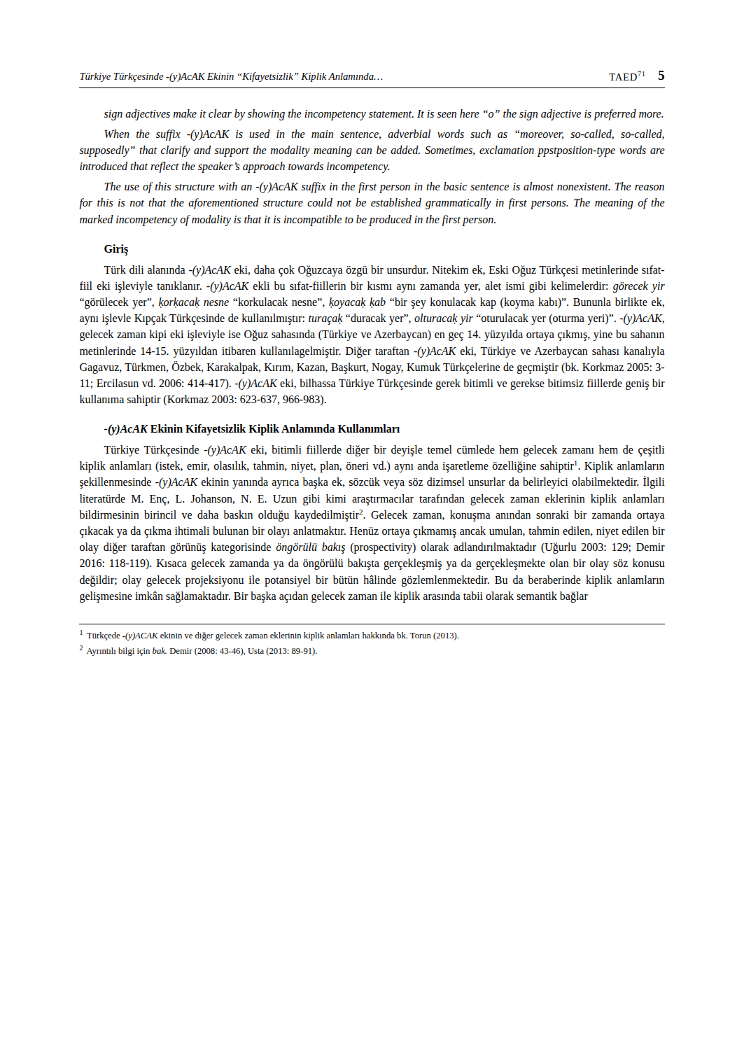Türkiye Türkçesinde -(y)AcAK Ekinin “Kifayetsizlik” Kiplik Anlamında… TAED71 5
sign adjectives make it clear by showing the incompetency statement. It is seen here “o” the sign adjective is preferred more.
When the suffix -(y)AcAK is used in the main sentence, adverbial words such as “moreover, so-called, so-called, supposedly” that clarify and support the modality meaning can be added. Sometimes, exclamation ppstposition-type words are introduced that reflect the speaker’s approach towards incompetency.
The use of this structure with an -(y)AcAK suffix in the first person in the basic sentence is almost nonexistent. The reason for this is not that the aforementioned structure could not be established grammatically in first persons. The meaning of the marked incompetency of modality is that it is incompatible to be produced in the first person.
Giriş
Türk dili alanında -(y)AcAK eki, daha çok Oğuzcaya özgü bir unsurdur. Nitekim ek, Eski Oğuz Türkçesi metinlerinde sıfat-fiil eki işleviyle tanıklanır. -(y)AcAK ekli bu sıfat-fiillerin bir kısmı aynı zamanda yer, alet ismi gibi kelimelerdir: görecek yir “görülecek yer”, ḳorḳacaḳ nesne “korkulacak nesne”, ḳoyacaḳ ḳab “bir şey konulacak kap (koyma kabı)”. Bununla birlikte ek, aynı işlevle Kıpçak Türkçesinde de kullanılmıştır: turaçaḳ “duracak yer”, olturacaḳ yir “oturulacak yer (oturma yeri)”. -(y)AcAK, gelecek zaman kipi eki işleviyle ise Oğuz sahasında (Türkiye ve Azerbaycan) en geç 14. yüzyılda ortaya çıkmış, yine bu sahanın metinlerinde 14-15. yüzyıldan itibaren kullanılagelmiştir. Diğer taraftan -(y)AcAK eki, Türkiye ve Azerbaycan sahası kanalıyla Gagavuz, Türkmen, Özbek, Karakalpak, Kırım, Kazan, Başkurt, Nogay, Kumuk Türkçelerine de geçmiştir (bk. Korkmaz 2005: 3-11; Ercilasun vd. 2006: 414-417). -(y)AcAK eki, bilhassa Türkiye Türkçesinde gerek bitimli ve gerekse bitimsiz fiillerde geniş bir kullanıma sahiptir (Korkmaz 2003: 623-637, 966-983).
-(y)AcAK Ekinin Kifayetsizlik Kiplik Anlamında Kullanımları
Türkiye Türkçesinde -(y)AcAK eki, bitimli fiillerde diğer bir deyişle temel cümlede hem gelecek zamanı hem de çeşitli kiplik anlamları (istek, emir, olasılık, tahmin, niyet, plan, öneri vd.) aynı anda işaretleme özelliğine sahiptir1. Kiplik anlamların şekillenmesinde -(y)AcAK ekinin yanında ayrıca başka ek, sözcük veya söz dizimsel unsurlar da belirleyici olabilmektedir. İlgili literatürde M. Enç, L. Johanson, N. E. Uzun gibi kimi araştırmacılar tarafından gelecek zaman eklerinin kiplik anlamları bildirmesinin birincil ve daha baskın olduğu kaydedilmiştir2. Gelecek zaman, konuşma anından sonraki bir zamanda ortaya çıkacak ya da çıkma ihtimali bulunan bir olayı anlatmaktır. Henüz ortaya çıkmamış ancak umulan, tahmin edilen, niyet edilen bir olay diğer taraftan görünüş kategorisinde öngörülü bakış (prospectivity) olarak adlandırılmaktadır (Uğurlu 2003: 129; Demir 2016: 118-119). Kısaca gelecek zamanda ya da öngörülü bakışta gerçekleşmiş ya da gerçekleşmekte olan bir olay söz konusu değildir; olay gelecek projeksiyonu ile potansiyel bir bütün hâlinde gözlemlenmektedir. Bu da beraberinde kiplik anlamların gelişmesine imkân sağlamaktadır. Bir başka açıdan gelecek zaman ile kiplik arasında tabii olarak semantik bağlar
1 Türkçede -(y)ACAK ekinin ve diğer gelecek zaman eklerinin kiplik anlamları hakkında bk. Torun (2013).
2 Ayrıntılı bilgi için bak. Demir (2008: 43-46), Usta (2013: 89-91).